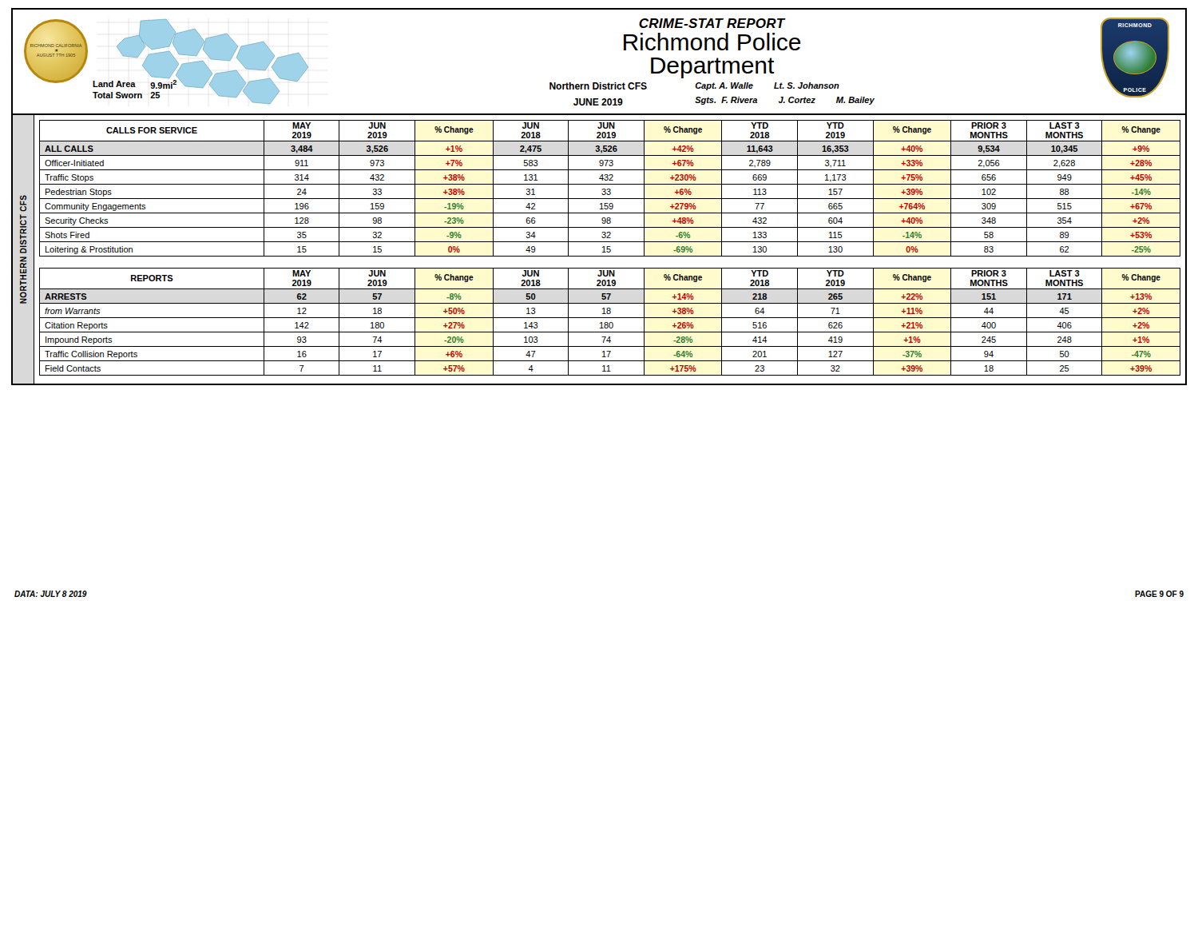RICHMOND CALIFORNIA
★
AUGUST 7TH 1905
CRIME-STAT REPORT
Richmond Police
Department
Northern District CFS
JUNE 2019
Capt. A. Walle Lt. S. Johanson
Sgts. F. Rivera J. Cortez M. Bailey
RICHMOND
POLICE
| Land Area | 9.9mi 2 |
| Total Sworn | 25 |
NORTHERN DISTRICT CFS
| CALLS FOR SERVICE | MAY 2019 | JUN 2019 | % Change | JUN 2018 | JUN 2019 | % Change | YTD 2018 | YTD 2019 | % Change | PRIOR 3 MONTHS | LAST 3 MONTHS | % Change |
| --- | --- | --- | --- | --- | --- | --- | --- | --- | --- | --- | --- | --- |
| ALL CALLS | 3,484 | 3,526 | +1% | 2,475 | 3,526 | +42% | 11,643 | 16,353 | +40% | 9,534 | 10,345 | +9% |
| Officer-Initiated | 911 | 973 | +7% | 583 | 973 | +67% | 2,789 | 3,711 | +33% | 2,056 | 2,628 | +28% |
| Traffic Stops | 314 | 432 | +38% | 131 | 432 | +230% | 669 | 1,173 | +75% | 656 | 949 | +45% |
| Pedestrian Stops | 24 | 33 | +38% | 31 | 33 | +6% | 113 | 157 | +39% | 102 | 88 | -14% |
| Community Engagements | 196 | 159 | -19% | 42 | 159 | +279% | 77 | 665 | +764% | 309 | 515 | +67% |
| Security Checks | 128 | 98 | -23% | 66 | 98 | +48% | 432 | 604 | +40% | 348 | 354 | +2% |
| Shots Fired | 35 | 32 | -9% | 34 | 32 | -6% | 133 | 115 | -14% | 58 | 89 | +53% |
| Loitering & Prostitution | 15 | 15 | 0% | 49 | 15 | -69% | 130 | 130 | 0% | 83 | 62 | -25% |
| REPORTS | MAY 2019 | JUN 2019 | % Change | JUN 2018 | JUN 2019 | % Change | YTD 2018 | YTD 2019 | % Change | PRIOR 3 MONTHS | LAST 3 MONTHS | % Change |
| --- | --- | --- | --- | --- | --- | --- | --- | --- | --- | --- | --- | --- |
| ARRESTS | 62 | 57 | -8% | 50 | 57 | +14% | 218 | 265 | +22% | 151 | 171 | +13% |
| from Warrants | 12 | 18 | +50% | 13 | 18 | +38% | 64 | 71 | +11% | 44 | 45 | +2% |
| Citation Reports | 142 | 180 | +27% | 143 | 180 | +26% | 516 | 626 | +21% | 400 | 406 | +2% |
| Impound Reports | 93 | 74 | -20% | 103 | 74 | -28% | 414 | 419 | +1% | 245 | 248 | +1% |
| Traffic Collision Reports | 16 | 17 | +6% | 47 | 17 | -64% | 201 | 127 | -37% | 94 | 50 | -47% |
| Field Contacts | 7 | 11 | +57% | 4 | 11 | +175% | 23 | 32 | +39% | 18 | 25 | +39% |
DATA: JULY 8 2019
PAGE 9 OF 9